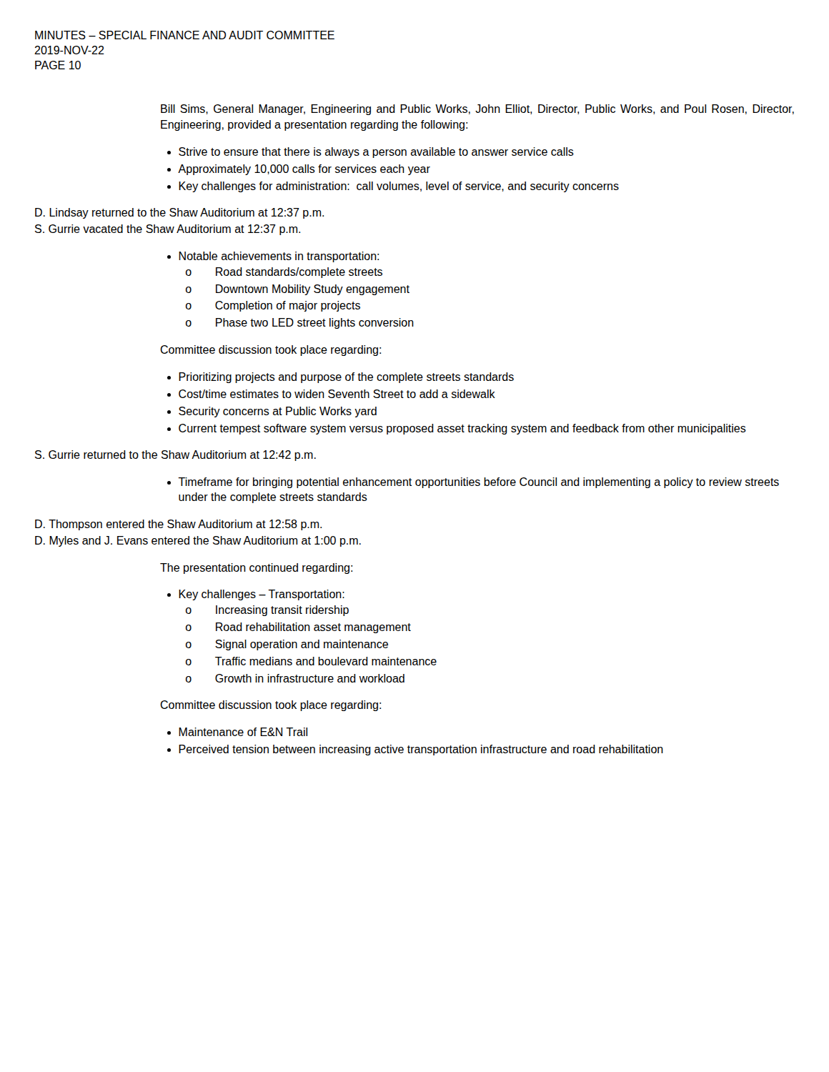MINUTES – SPECIAL FINANCE AND AUDIT COMMITTEE
2019-NOV-22
PAGE 10
Bill Sims, General Manager, Engineering and Public Works, John Elliot, Director, Public Works, and Poul Rosen, Director, Engineering, provided a presentation regarding the following:
Strive to ensure that there is always a person available to answer service calls
Approximately 10,000 calls for services each year
Key challenges for administration: call volumes, level of service, and security concerns
D. Lindsay returned to the Shaw Auditorium at 12:37 p.m.
S. Gurrie vacated the Shaw Auditorium at 12:37 p.m.
Notable achievements in transportation:
Road standards/complete streets
Downtown Mobility Study engagement
Completion of major projects
Phase two LED street lights conversion
Committee discussion took place regarding:
Prioritizing projects and purpose of the complete streets standards
Cost/time estimates to widen Seventh Street to add a sidewalk
Security concerns at Public Works yard
Current tempest software system versus proposed asset tracking system and feedback from other municipalities
S. Gurrie returned to the Shaw Auditorium at 12:42 p.m.
Timeframe for bringing potential enhancement opportunities before Council and implementing a policy to review streets under the complete streets standards
D. Thompson entered the Shaw Auditorium at 12:58 p.m.
D. Myles and J. Evans entered the Shaw Auditorium at 1:00 p.m.
The presentation continued regarding:
Key challenges – Transportation:
Increasing transit ridership
Road rehabilitation asset management
Signal operation and maintenance
Traffic medians and boulevard maintenance
Growth in infrastructure and workload
Committee discussion took place regarding:
Maintenance of E&N Trail
Perceived tension between increasing active transportation infrastructure and road rehabilitation